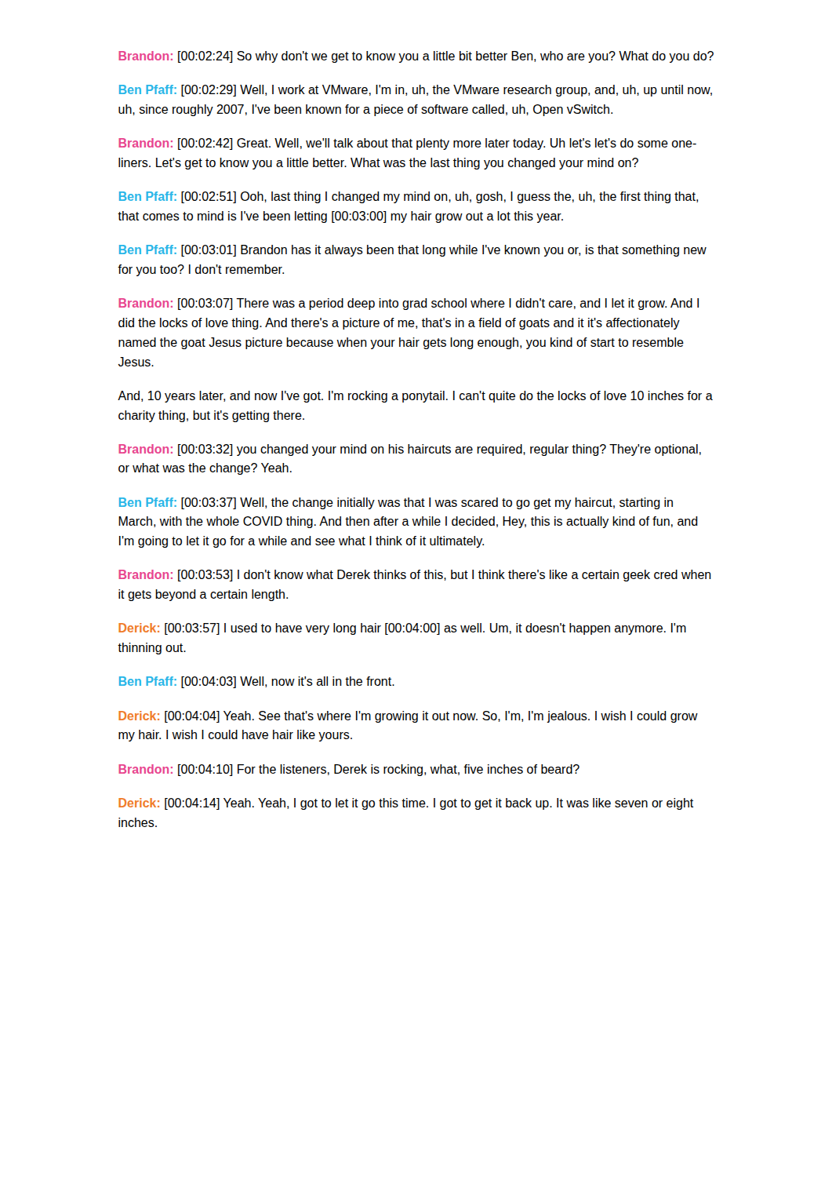Brandon: [00:02:24] So why don't we get to know you a little bit better Ben, who are you? What do you do?
Ben Pfaff: [00:02:29] Well, I work at VMware, I'm in, uh, the VMware research group, and, uh, up until now, uh, since roughly 2007, I've been known for a piece of software called, uh, Open vSwitch.
Brandon: [00:02:42] Great. Well, we'll talk about that plenty more later today. Uh let's let's do some one-liners. Let's get to know you a little better. What was the last thing you changed your mind on?
Ben Pfaff: [00:02:51] Ooh, last thing I changed my mind on, uh, gosh, I guess the, uh, the first thing that, that comes to mind is I've been letting [00:03:00] my hair grow out a lot this year.
Ben Pfaff: [00:03:01] Brandon has it always been that long while I've known you or, is that something new for you too? I don't remember.
Brandon: [00:03:07] There was a period deep into grad school where I didn't care, and I let it grow. And I did the locks of love thing. And there's a picture of me, that's in a field of goats and it it's affectionately named the goat Jesus picture because when your hair gets long enough, you kind of start to resemble Jesus.
And, 10 years later, and now I've got. I'm rocking a ponytail. I can't quite do the locks of love 10 inches for a charity thing, but it's getting there.
Brandon: [00:03:32] you changed your mind on his haircuts are required, regular thing? They're optional, or what was the change? Yeah.
Ben Pfaff: [00:03:37] Well, the change initially was that I was scared to go get my haircut, starting in March, with the whole COVID thing. And then after a while I decided, Hey, this is actually kind of fun, and I'm going to let it go for a while and see what I think of it ultimately.
Brandon: [00:03:53] I don't know what Derek thinks of this, but I think there's like a certain geek cred when it gets beyond a certain length.
Derick: [00:03:57] I used to have very long hair [00:04:00] as well. Um, it doesn't happen anymore. I'm thinning out.
Ben Pfaff: [00:04:03] Well, now it's all in the front.
Derick: [00:04:04] Yeah. See that's where I'm growing it out now. So, I'm, I'm jealous. I wish I could grow my hair. I wish I could have hair like yours.
Brandon: [00:04:10] For the listeners, Derek is rocking, what, five inches of beard?
Derick: [00:04:14] Yeah. Yeah, I got to let it go this time. I got to get it back up. It was like seven or eight inches.